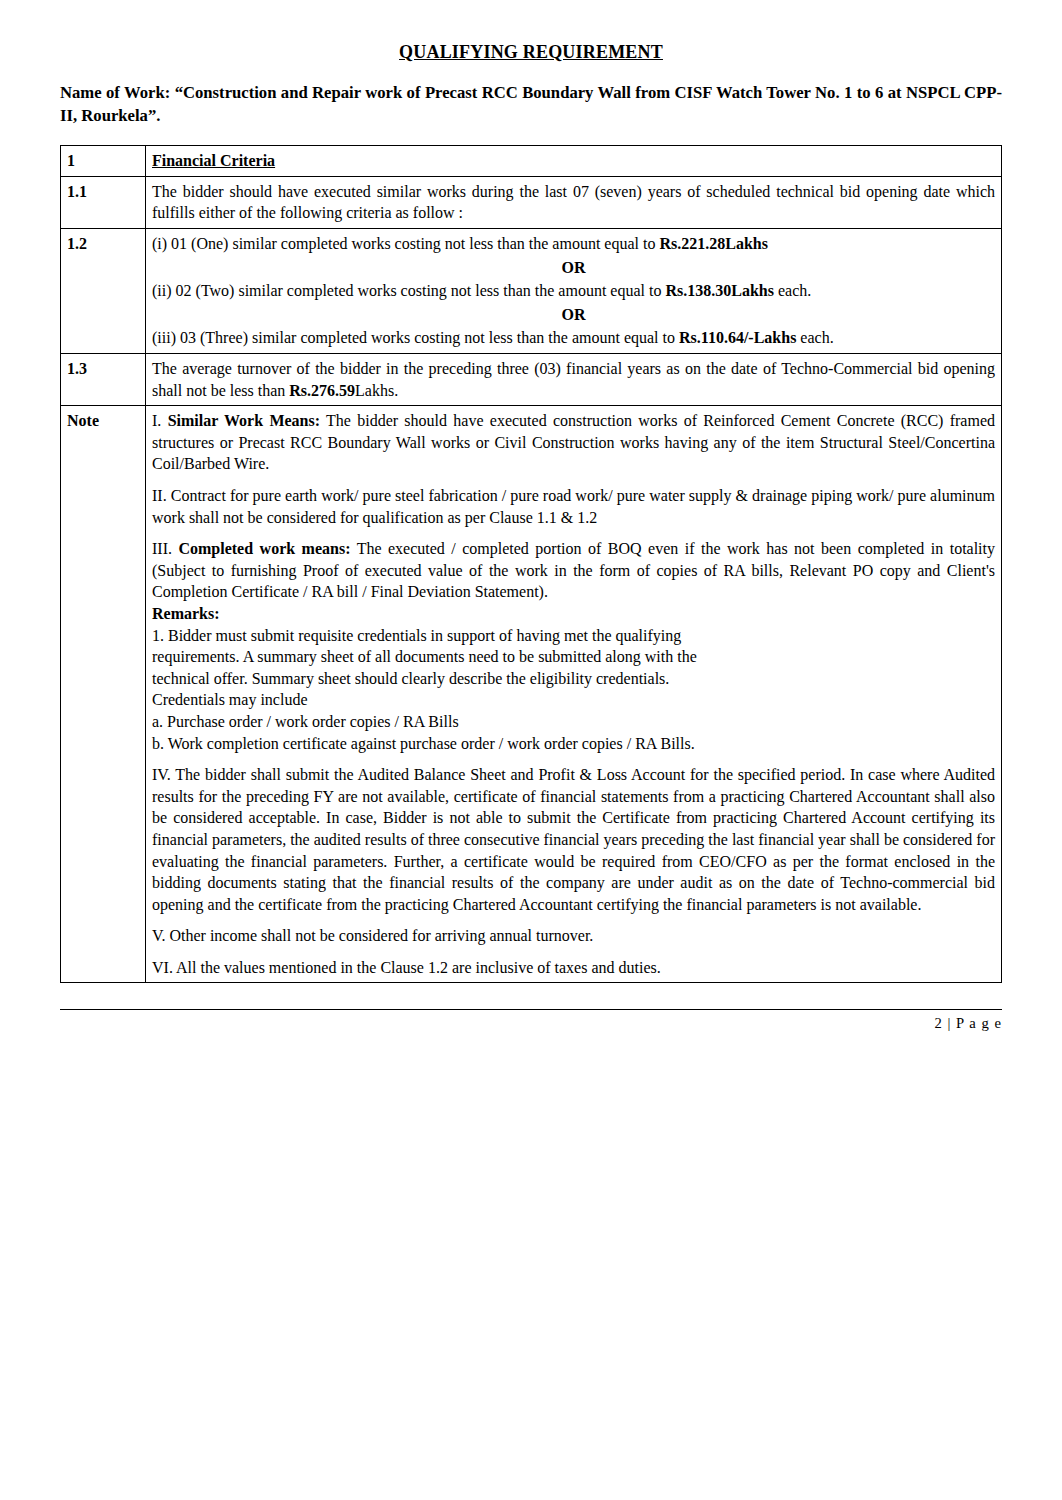QUALIFYING REQUIREMENT
Name of Work: “Construction and Repair work of Precast RCC Boundary Wall from CISF Watch Tower No. 1 to 6 at NSPCL CPP-II, Rourkela”.
| 1 | Financial Criteria |
| 1.1 | The bidder should have executed similar works during the last 07 (seven) years of scheduled technical bid opening date which fulfills either of the following criteria as follow : |
| 1.2 | (i) 01 (One) similar completed works costing not less than the amount equal to Rs.221.28Lakhs OR (ii) 02 (Two) similar completed works costing not less than the amount equal to Rs.138.30Lakhs each. OR (iii) 03 (Three) similar completed works costing not less than the amount equal to Rs.110.64/-Lakhs each. |
| 1.3 | The average turnover of the bidder in the preceding three (03) financial years as on the date of Techno-Commercial bid opening shall not be less than Rs.276.59 Lakhs. |
| Note | I. Similar Work Means: The bidder should have executed construction works of Reinforced Cement Concrete (RCC) framed structures or Precast RCC Boundary Wall works or Civil Construction works having any of the item Structural Steel/Concertina Coil/Barbed Wire. II. Contract for pure earth work/ pure steel fabrication / pure road work/ pure water supply & drainage piping work/ pure aluminum work shall not be considered for qualification as per Clause 1.1 & 1.2 III. Completed work means: The executed / completed portion of BOQ even if the work has not been completed in totality (Subject to furnishing Proof of executed value of the work in the form of copies of RA bills, Relevant PO copy and Client's Completion Certificate / RA bill / Final Deviation Statement). Remarks: 1. Bidder must submit requisite credentials in support of having met the qualifying requirements. A summary sheet of all documents need to be submitted along with the technical offer. Summary sheet should clearly describe the eligibility credentials. Credentials may include a. Purchase order / work order copies / RA Bills b. Work completion certificate against purchase order / work order copies / RA Bills. IV. The bidder shall submit the Audited Balance Sheet and Profit & Loss Account for the specified period. In case where Audited results for the preceding FY are not available, certificate of financial statements from a practicing Chartered Accountant shall also be considered acceptable. In case, Bidder is not able to submit the Certificate from practicing Chartered Account certifying its financial parameters, the audited results of three consecutive financial years preceding the last financial year shall be considered for evaluating the financial parameters. Further, a certificate would be required from CEO/CFO as per the format enclosed in the bidding documents stating that the financial results of the company are under audit as on the date of Techno-commercial bid opening and the certificate from the practicing Chartered Accountant certifying the financial parameters is not available. V. Other income shall not be considered for arriving annual turnover. VI. All the values mentioned in the Clause 1.2 are inclusive of taxes and duties. |
2 | P a g e